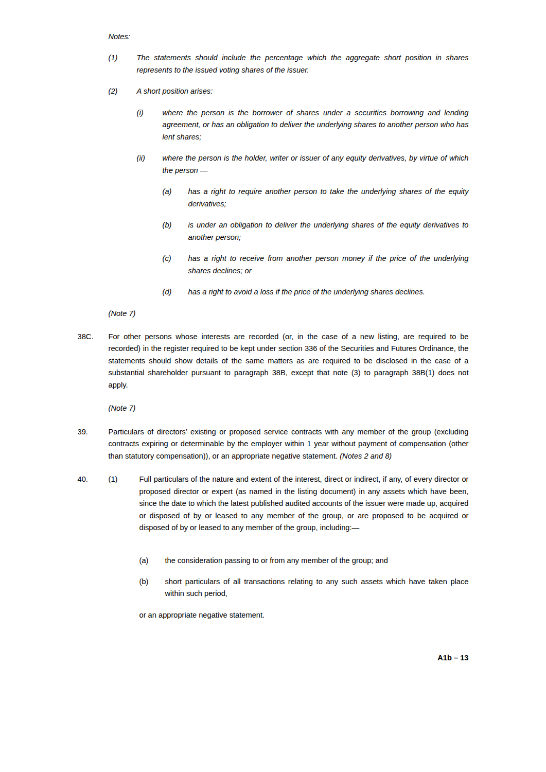Notes:
(1)
The statements should include the percentage which the aggregate short position in shares represents to the issued voting shares of the issuer.
(2)
A short position arises:
(i)
where the person is the borrower of shares under a securities borrowing and lending agreement, or has an obligation to deliver the underlying shares to another person who has lent shares;
(ii)
where the person is the holder, writer or issuer of any equity derivatives, by virtue of which the person —
(a)
has a right to require another person to take the underlying shares of the equity derivatives;
(b)
is under an obligation to deliver the underlying shares of the equity derivatives to another person;
(c)
has a right to receive from another person money if the price of the underlying shares declines; or
(d)
has a right to avoid a loss if the price of the underlying shares declines.
(Note 7)
38C.
For other persons whose interests are recorded (or, in the case of a new listing, are required to be recorded) in the register required to be kept under section 336 of the Securities and Futures Ordinance, the statements should show details of the same matters as are required to be disclosed in the case of a substantial shareholder pursuant to paragraph 38B, except that note (3) to paragraph 38B(1) does not apply.
(Note 7)
39.
Particulars of directors’ existing or proposed service contracts with any member of the group (excluding contracts expiring or determinable by the employer within 1 year without payment of compensation (other than statutory compensation)), or an appropriate negative statement. (Notes 2 and 8)
40.
(1)
Full particulars of the nature and extent of the interest, direct or indirect, if any, of every director or proposed director or expert (as named in the listing document) in any assets which have been, since the date to which the latest published audited accounts of the issuer were made up, acquired or disposed of by or leased to any member of the group, or are proposed to be acquired or disposed of by or leased to any member of the group, including:—
(a)
the consideration passing to or from any member of the group; and
(b)
short particulars of all transactions relating to any such assets which have taken place within such period,
or an appropriate negative statement.
A1b – 13